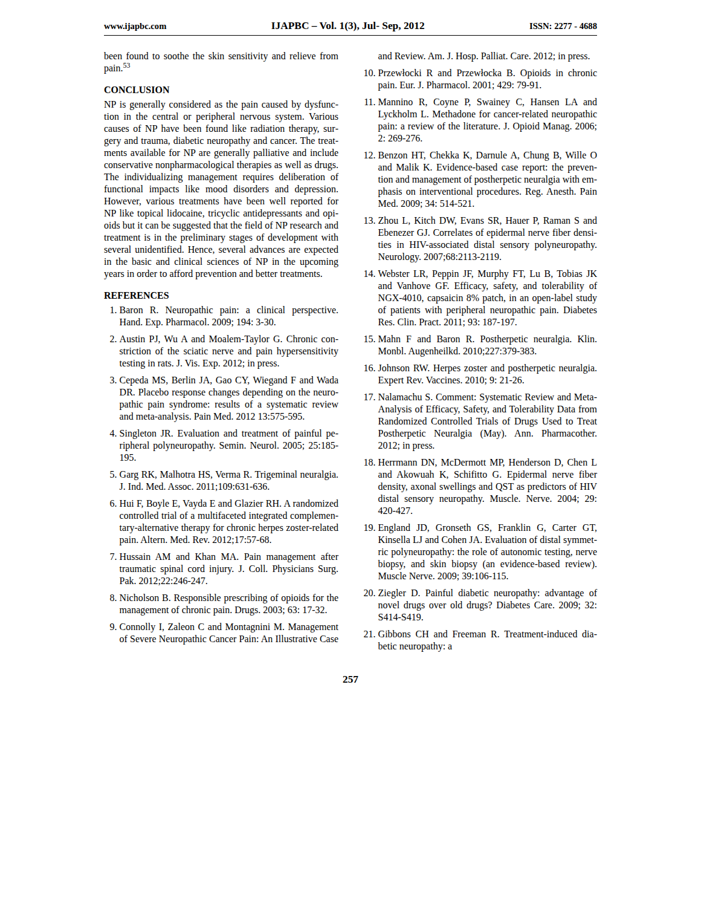www.ijapbc.com IJAPBC – Vol. 1(3), Jul- Sep, 2012 ISSN: 2277 - 4688
been found to soothe the skin sensitivity and relieve from pain.53
CONCLUSION
NP is generally considered as the pain caused by dysfunction in the central or peripheral nervous system. Various causes of NP have been found like radiation therapy, surgery and trauma, diabetic neuropathy and cancer. The treatments available for NP are generally palliative and include conservative nonpharmacological therapies as well as drugs. The individualizing management requires deliberation of functional impacts like mood disorders and depression. However, various treatments have been well reported for NP like topical lidocaine, tricyclic antidepressants and opioids but it can be suggested that the field of NP research and treatment is in the preliminary stages of development with several unidentified. Hence, several advances are expected in the basic and clinical sciences of NP in the upcoming years in order to afford prevention and better treatments.
REFERENCES
Baron R. Neuropathic pain: a clinical perspective. Hand. Exp. Pharmacol. 2009; 194: 3-30.
Austin PJ, Wu A and Moalem-Taylor G. Chronic constriction of the sciatic nerve and pain hypersensitivity testing in rats. J. Vis. Exp. 2012; in press.
Cepeda MS, Berlin JA, Gao CY, Wiegand F and Wada DR. Placebo response changes depending on the neuropathic pain syndrome: results of a systematic review and meta-analysis. Pain Med. 2012 13:575-595.
Singleton JR. Evaluation and treatment of painful peripheral polyneuropathy. Semin. Neurol. 2005; 25:185-195.
Garg RK, Malhotra HS, Verma R. Trigeminal neuralgia. J. Ind. Med. Assoc. 2011;109:631-636.
Hui F, Boyle E, Vayda E and Glazier RH. A randomized controlled trial of a multifaceted integrated complementary-alternative therapy for chronic herpes zoster-related pain. Altern. Med. Rev. 2012;17:57-68.
Hussain AM and Khan MA. Pain management after traumatic spinal cord injury. J. Coll. Physicians Surg. Pak. 2012;22:246-247.
Nicholson B. Responsible prescribing of opioids for the management of chronic pain. Drugs. 2003; 63: 17-32.
Connolly I, Zaleon C and Montagnini M. Management of Severe Neuropathic Cancer Pain: An Illustrative Case and Review. Am. J. Hosp. Palliat. Care. 2012; in press.
Przewłocki R and Przewłocka B. Opioids in chronic pain. Eur. J. Pharmacol. 2001; 429: 79-91.
Mannino R, Coyne P, Swainey C, Hansen LA and Lyckholm L. Methadone for cancer-related neuropathic pain: a review of the literature. J. Opioid Manag. 2006; 2: 269-276.
Benzon HT, Chekka K, Darnule A, Chung B, Wille O and Malik K. Evidence-based case report: the prevention and management of postherpetic neuralgia with emphasis on interventional procedures. Reg. Anesth. Pain Med. 2009; 34: 514-521.
Zhou L, Kitch DW, Evans SR, Hauer P, Raman S and Ebenezer GJ. Correlates of epidermal nerve fiber densities in HIV-associated distal sensory polyneuropathy. Neurology. 2007;68:2113-2119.
Webster LR, Peppin JF, Murphy FT, Lu B, Tobias JK and Vanhove GF. Efficacy, safety, and tolerability of NGX-4010, capsaicin 8% patch, in an open-label study of patients with peripheral neuropathic pain. Diabetes Res. Clin. Pract. 2011; 93: 187-197.
Mahn F and Baron R. Postherpetic neuralgia. Klin. Monbl. Augenheilkd. 2010;227:379-383.
Johnson RW. Herpes zoster and postherpetic neuralgia. Expert Rev. Vaccines. 2010; 9: 21-26.
Nalamachu S. Comment: Systematic Review and Meta-Analysis of Efficacy, Safety, and Tolerability Data from Randomized Controlled Trials of Drugs Used to Treat Postherpetic Neuralgia (May). Ann. Pharmacother. 2012; in press.
Herrmann DN, McDermott MP, Henderson D, Chen L and Akowuah K, Schifitto G. Epidermal nerve fiber density, axonal swellings and QST as predictors of HIV distal sensory neuropathy. Muscle. Nerve. 2004; 29: 420-427.
England JD, Gronseth GS, Franklin G, Carter GT, Kinsella LJ and Cohen JA. Evaluation of distal symmetric polyneuropathy: the role of autonomic testing, nerve biopsy, and skin biopsy (an evidence-based review). Muscle Nerve. 2009; 39:106-115.
Ziegler D. Painful diabetic neuropathy: advantage of novel drugs over old drugs? Diabetes Care. 2009; 32: S414-S419.
Gibbons CH and Freeman R. Treatment-induced diabetic neuropathy: a
257